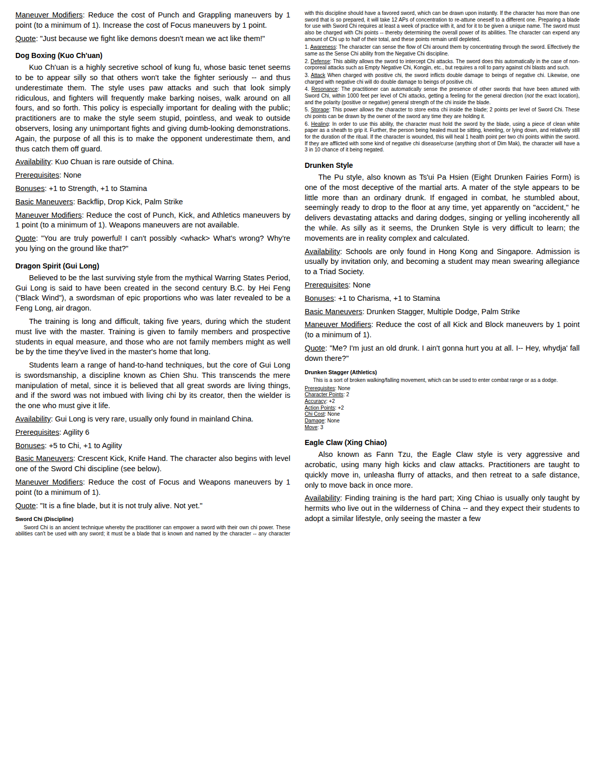Maneuver Modifiers: Reduce the cost of Punch and Grappling maneuvers by 1 point (to a minimum of 1). Increase the cost of Focus maneuvers by 1 point.
Quote: "Just because we fight like demons doesn't mean we act like them!"
Dog Boxing (Kuo Ch'uan)
Kuo Ch'uan is a highly secretive school of kung fu, whose basic tenet seems to be to appear silly so that others won't take the fighter seriously -- and thus underestimate them. The style uses paw attacks and such that look simply ridiculous, and fighters will frequently make barking noises, walk around on all fours, and so forth. This policy is especially important for dealing with the public; practitioners are to make the style seem stupid, pointless, and weak to outside observers, losing any unimportant fights and giving dumb-looking demonstrations. Again, the purpose of all this is to make the opponent underestimate them, and thus catch them off guard.
Availability: Kuo Chuan is rare outside of China.
Prerequisites: None
Bonuses: +1 to Strength, +1 to Stamina
Basic Maneuvers: Backflip, Drop Kick, Palm Strike
Maneuver Modifiers: Reduce the cost of Punch, Kick, and Athletics maneuvers by 1 point (to a minimum of 1). Weapons maneuvers are not available.
Quote: "You are truly powerful! I can't possibly <whack> What's wrong? Why're you lying on the ground like that?"
Dragon Spirit (Gui Long)
Believed to be the last surviving style from the mythical Warring States Period, Gui Long is said to have been created in the second century B.C. by Hei Feng ("Black Wind"), a swordsman of epic proportions who was later revealed to be a Feng Long, air dragon.
The training is long and difficult, taking five years, during which the student must live with the master. Training is given to family members and prospective students in equal measure, and those who are not family members might as well be by the time they've lived in the master's home that long.
Students learn a range of hand-to-hand techniques, but the core of Gui Long is swordsmanship, a discipline known as Chien Shu. This transcends the mere manipulation of metal, since it is believed that all great swords are living things, and if the sword was not imbued with living chi by its creator, then the wielder is the one who must give it life.
Availability: Gui Long is very rare, usually only found in mainland China.
Prerequisites: Agility 6
Bonuses: +5 to Chi, +1 to Agility
Basic Maneuvers: Crescent Kick, Knife Hand. The character also begins with level one of the Sword Chi discipline (see below).
Maneuver Modifiers: Reduce the cost of Focus and Weapons maneuvers by 1 point (to a minimum of 1).
Quote: "It is a fine blade, but it is not truly alive. Not yet."
Sword Chi (Discipline)
Sword Chi is an ancient technique whereby the practitioner can empower a sword with their own chi power. These abilities can't be used with any sword; it must be a blade that is known and named by the character -- any character with this discipline should have a favored sword, which can be drawn upon instantly. If the character has more than one sword that is so prepared, it will take 12 APs of concentration to re-attune oneself to a different one. Preparing a blade for use with Sword Chi requires at least a week of practice with it, and for it to be given a unique name. The sword must also be charged with Chi points -- thereby determining the overall power of its abilities. The character can expend any amount of Chi up to half of their total, and these points remain until depleted.
1. Awareness: The character can sense the flow of Chi around them by concentrating through the sword. Effectively the same as the Sense Chi ability from the Negative Chi discipline.
2. Defense: This ability allows the sword to intercept Chi attacks. The sword does this automatically in the case of non-corporeal attacks such as Empty Negative Chi, Kongjin, etc., but requires a roll to parry against chi blasts and such.
3. Attack When charged with positive chi, the sword inflicts double damage to beings of negative chi. Likewise, one charged with negative chi will do double damage to beings of positive chi.
4. Resonance: The practitioner can automatically sense the presence of other swords that have been attuned with Sword Chi, within 1000 feet per level of Chi attacks, getting a feeling for the general direction (not the exact location), and the polarity (positive or negative) general strength of the chi inside the blade.
5. Storage: This power allows the character to store extra chi inside the blade; 2 points per level of Sword Chi. These chi points can be drawn by the owner of the sword any time they are holding it.
6. Healing: In order to use this ability, the character must hold the sword by the blade, using a piece of clean white paper as a sheath to grip it. Further, the person being healed must be sitting, kneeling, or lying down, and relatively still for the duration of the ritual. If the character is wounded, this will heal 1 health point per two chi points within the sword. If they are afflicted with some kind of negative chi disease/curse (anything short of Dim Mak), the character will have a 3 in 10 chance of it being negated.
Drunken Style
The Pu style, also known as Ts'ui Pa Hsien (Eight Drunken Fairies Form) is one of the most deceptive of the martial arts. A mater of the style appears to be little more than an ordinary drunk. If engaged in combat, he stumbled about, seemingly ready to drop to the floor at any time, yet apparently on "accident," he delivers devastating attacks and daring dodges, singing or yelling incoherently all the while. As silly as it seems, the Drunken Style is very difficult to learn; the movements are in reality complex and calculated.
Availability: Schools are only found in Hong Kong and Singapore. Admission is usually by invitation only, and becoming a student may mean swearing allegiance to a Triad Society.
Prerequisites: None
Bonuses: +1 to Charisma, +1 to Stamina
Basic Maneuvers: Drunken Stagger, Multiple Dodge, Palm Strike
Maneuver Modifiers: Reduce the cost of all Kick and Block maneuvers by 1 point (to a minimum of 1).
Quote: "Me? I'm just an old drunk. I ain't gonna hurt you at all. I-- Hey, whydja' fall down there?"
Drunken Stagger (Athletics)
This is a sort of broken walking/falling movement, which can be used to enter combat range or as a dodge.
Prerequisites: None
Character Points: 2
Accuracy: +2
Action Points: +2
Chi Cost: None
Damage: None
Move: 3
Eagle Claw (Xing Chiao)
Also known as Fann Tzu, the Eagle Claw style is very aggressive and acrobatic, using many high kicks and claw attacks. Practitioners are taught to quickly move in, unleasha flurry of attacks, and then retreat to a safe distance, only to move back in once more.
Availability: Finding training is the hard part; Xing Chiao is usually only taught by hermits who live out in the wilderness of China -- and they expect their students to adopt a similar lifestyle, only seeing the master a few